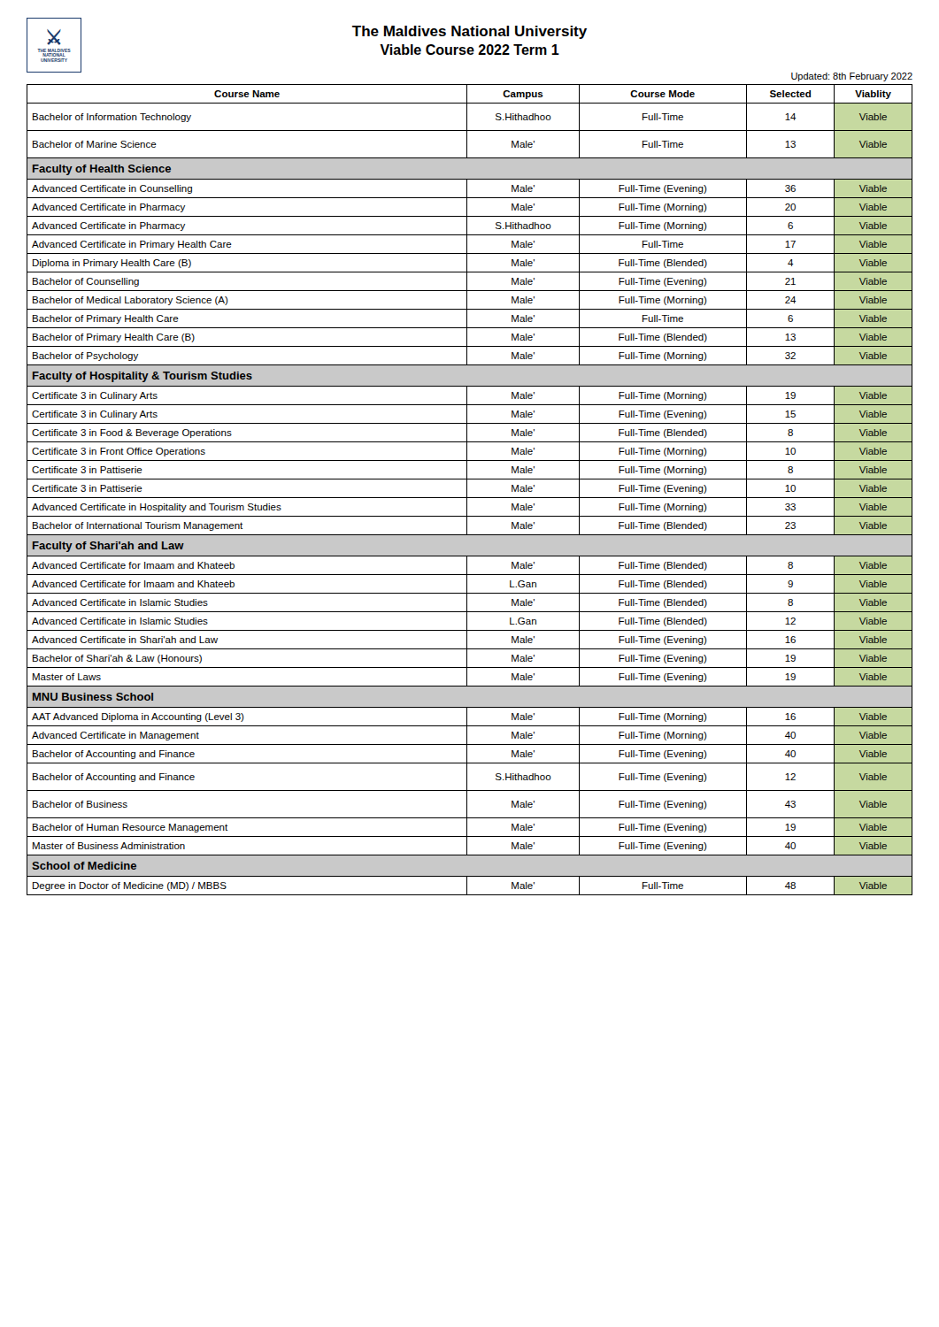⚔
THE MALDIVES NATIONAL
UNIVERSITY
The Maldives National University
Viable Course 2022 Term 1
Updated: 8th February 2022
| Course Name | Campus | Course Mode | Selected | Viablity |
| --- | --- | --- | --- | --- |
| Bachelor of Information Technology | S.Hithadhoo | Full-Time | 14 | Viable |
| Bachelor of Marine Science | Male' | Full-Time | 13 | Viable |
| Faculty of Health Science |
| Advanced Certificate in Counselling | Male' | Full-Time (Evening) | 36 | Viable |
| Advanced Certificate in Pharmacy | Male' | Full-Time (Morning) | 20 | Viable |
| Advanced Certificate in Pharmacy | S.Hithadhoo | Full-Time (Morning) | 6 | Viable |
| Advanced Certificate in Primary Health Care | Male' | Full-Time | 17 | Viable |
| Diploma in Primary Health Care (B) | Male' | Full-Time (Blended) | 4 | Viable |
| Bachelor of Counselling | Male' | Full-Time (Evening) | 21 | Viable |
| Bachelor of Medical Laboratory Science (A) | Male' | Full-Time (Morning) | 24 | Viable |
| Bachelor of Primary Health Care | Male' | Full-Time | 6 | Viable |
| Bachelor of Primary Health Care (B) | Male' | Full-Time (Blended) | 13 | Viable |
| Bachelor of Psychology | Male' | Full-Time (Morning) | 32 | Viable |
| Faculty of Hospitality & Tourism Studies |
| Certificate 3 in Culinary Arts | Male' | Full-Time (Morning) | 19 | Viable |
| Certificate 3 in Culinary Arts | Male' | Full-Time (Evening) | 15 | Viable |
| Certificate 3 in Food & Beverage Operations | Male' | Full-Time (Blended) | 8 | Viable |
| Certificate 3 in Front Office Operations | Male' | Full-Time (Morning) | 10 | Viable |
| Certificate 3 in Pattiserie | Male' | Full-Time (Morning) | 8 | Viable |
| Certificate 3 in Pattiserie | Male' | Full-Time (Evening) | 10 | Viable |
| Advanced Certificate in Hospitality and Tourism Studies | Male' | Full-Time (Morning) | 33 | Viable |
| Bachelor of International Tourism Management | Male' | Full-Time (Blended) | 23 | Viable |
| Faculty of Shari'ah and Law |
| Advanced Certificate for Imaam and Khateeb | Male' | Full-Time (Blended) | 8 | Viable |
| Advanced Certificate for Imaam and Khateeb | L.Gan | Full-Time (Blended) | 9 | Viable |
| Advanced Certificate in Islamic Studies | Male' | Full-Time (Blended) | 8 | Viable |
| Advanced Certificate in Islamic Studies | L.Gan | Full-Time (Blended) | 12 | Viable |
| Advanced Certificate in Shari'ah and Law | Male' | Full-Time (Evening) | 16 | Viable |
| Bachelor of Shari'ah & Law (Honours) | Male' | Full-Time (Evening) | 19 | Viable |
| Master of Laws | Male' | Full-Time (Evening) | 19 | Viable |
| MNU Business School |
| AAT Advanced Diploma in Accounting (Level 3) | Male' | Full-Time (Morning) | 16 | Viable |
| Advanced Certificate in Management | Male' | Full-Time (Morning) | 40 | Viable |
| Bachelor of Accounting and Finance | Male' | Full-Time (Evening) | 40 | Viable |
| Bachelor of Accounting and Finance | S.Hithadhoo | Full-Time (Evening) | 12 | Viable |
| Bachelor of Business | Male' | Full-Time (Evening) | 43 | Viable |
| Bachelor of Human Resource Management | Male' | Full-Time (Evening) | 19 | Viable |
| Master of Business Administration | Male' | Full-Time (Evening) | 40 | Viable |
| School of Medicine |
| Degree in Doctor of Medicine (MD) / MBBS | Male' | Full-Time | 48 | Viable |